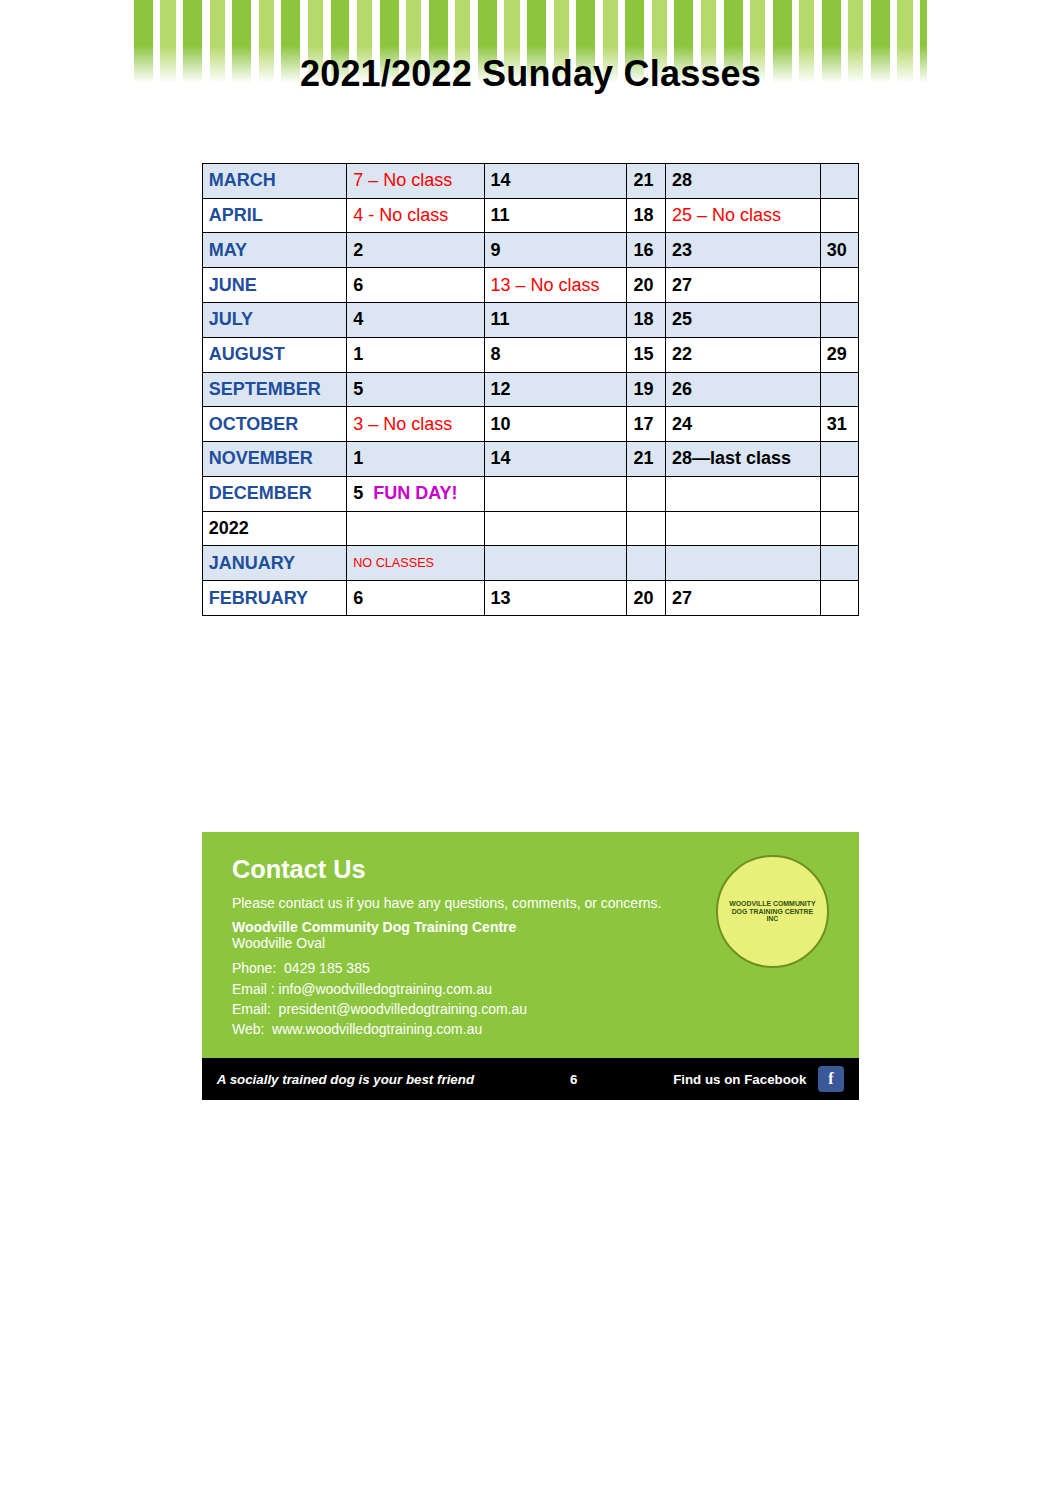2021/2022 Sunday Classes
| MARCH | 7 – No class | 14 | 21 | 28 | |
| APRIL | 4 - No class | 11 | 18 | 25 – No class | |
| MAY | 2 | 9 | 16 | 23 | 30 |
| JUNE | 6 | 13 – No class | 20 | 27 | |
| JULY | 4 | 11 | 18 | 25 | |
| AUGUST | 1 | 8 | 15 | 22 | 29 |
| SEPTEMBER | 5 | 12 | 19 | 26 | |
| OCTOBER | 3 – No class | 10 | 17 | 24 | 31 |
| NOVEMBER | 1 | 14 | 21 | 28—last class | |
| DECEMBER | 5 FUN DAY! | | | | |
| 2022 | | | | | |
| JANUARY | NO CLASSES | | | | |
| FEBRUARY | 6 | 13 | 20 | 27 | |
Contact Us
Please contact us if you have any questions, comments, or concerns.
Woodville Community Dog Training Centre
Woodville Oval
Phone: 0429 185 385
Email : info@woodvilledogtraining.com.au
Email: president@woodvilledogtraining.com.au
Web: www.woodvilledogtraining.com.au
WOODVILLE COMMUNITY
DOG TRAINING CENTRE INC
A socially trained dog is your best friend
6
Find us on Facebook f